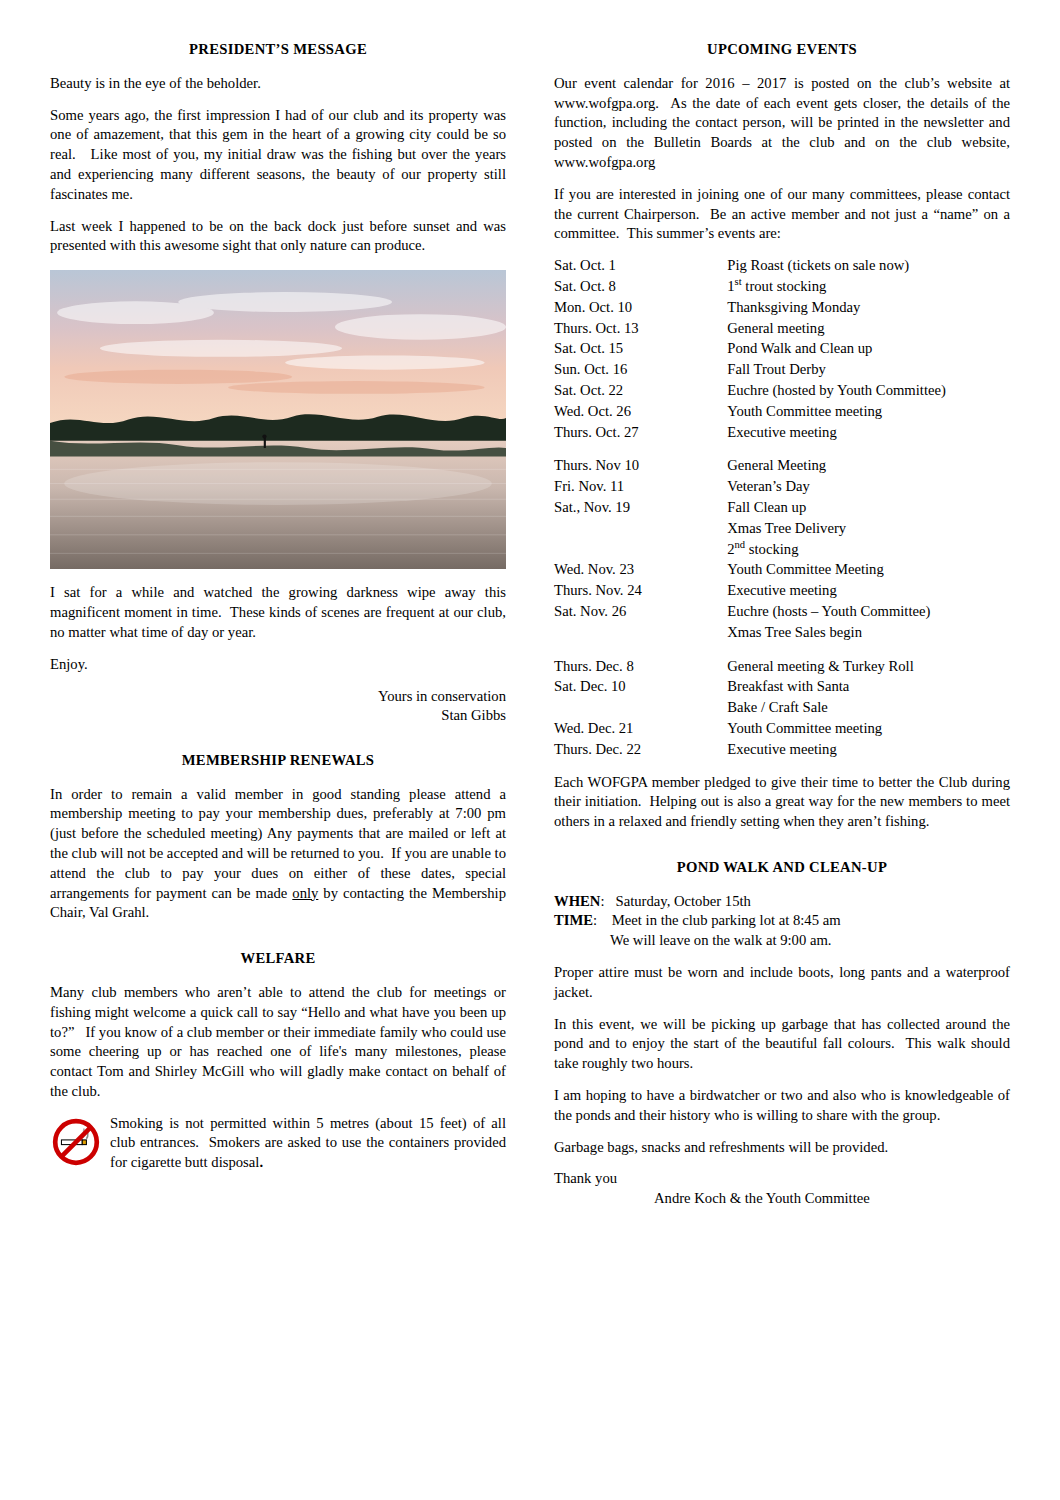President’s Message
Beauty is in the eye of the beholder.
Some years ago, the first impression I had of our club and its property was one of amazement, that this gem in the heart of a growing city could be so real. Like most of you, my initial draw was the fishing but over the years and experiencing many different seasons, the beauty of our property still fascinates me.
Last week I happened to be on the back dock just before sunset and was presented with this awesome sight that only nature can produce.
I sat for a while and watched the growing darkness wipe away this magnificent moment in time. These kinds of scenes are frequent at our club, no matter what time of day or year.
Enjoy.
Yours in conservation
Stan Gibbs
Membership Renewals
In order to remain a valid member in good standing please attend a membership meeting to pay your membership dues, preferably at 7:00 pm (just before the scheduled meeting) Any payments that are mailed or left at the club will not be accepted and will be returned to you. If you are unable to attend the club to pay your dues on either of these dates, special arrangements for payment can be made only by contacting the Membership Chair, Val Grahl.
Welfare
Many club members who aren’t able to attend the club for meetings or fishing might welcome a quick call to say “Hello and what have you been up to?” If you know of a club member or their immediate family who could use some cheering up or has reached one of life's many milestones, please contact Tom and Shirley McGill who will gladly make contact on behalf of the club.
Smoking is not permitted within 5 metres (about 15 feet) of all club entrances. Smokers are asked to use the containers provided for cigarette butt disposal.
Upcoming Events
Our event calendar for 2016 – 2017 is posted on the club’s website at www.wofgpa.org. As the date of each event gets closer, the details of the function, including the contact person, will be printed in the newsletter and posted on the Bulletin Boards at the club and on the club website, www.wofgpa.org
If you are interested in joining one of our many committees, please contact the current Chairperson. Be an active member and not just a “name” on a committee. This summer’s events are:
| Sat. Oct. 1 | Pig Roast (tickets on sale now) |
| Sat. Oct. 8 | 1 st trout stocking |
| Mon. Oct. 10 | Thanksgiving Monday |
| Thurs. Oct. 13 | General meeting |
| Sat. Oct. 15 | Pond Walk and Clean up |
| Sun. Oct. 16 | Fall Trout Derby |
| Sat. Oct. 22 | Euchre (hosted by Youth Committee) |
| Wed. Oct. 26 | Youth Committee meeting |
| Thurs. Oct. 27 | Executive meeting |
| Thurs. Nov 10 | General Meeting |
| Fri. Nov. 11 | Veteran’s Day |
| Sat., Nov. 19 | Fall Clean up |
| | Xmas Tree Delivery |
| | 2 nd stocking |
| Wed. Nov. 23 | Youth Committee Meeting |
| Thurs. Nov. 24 | Executive meeting |
| Sat. Nov. 26 | Euchre (hosts – Youth Committee) |
| | Xmas Tree Sales begin |
| Thurs. Dec. 8 | General meeting & Turkey Roll |
| Sat. Dec. 10 | Breakfast with Santa |
| | Bake / Craft Sale |
| Wed. Dec. 21 | Youth Committee meeting |
| Thurs. Dec. 22 | Executive meeting |
Each WOFGPA member pledged to give their time to better the Club during their initiation. Helping out is also a great way for the new members to meet others in a relaxed and friendly setting when they aren’t fishing.
Pond Walk and Clean-up
WHEN: Saturday, October 15th
TIME: Meet in the club parking lot at 8:45 am
We will leave on the walk at 9:00 am.
Proper attire must be worn and include boots, long pants and a waterproof jacket.
In this event, we will be picking up garbage that has collected around the pond and to enjoy the start of the beautiful fall colours. This walk should take roughly two hours.
I am hoping to have a birdwatcher or two and also who is knowledgeable of the ponds and their history who is willing to share with the group.
Garbage bags, snacks and refreshments will be provided.
Thank you
Andre Koch & the Youth Committee